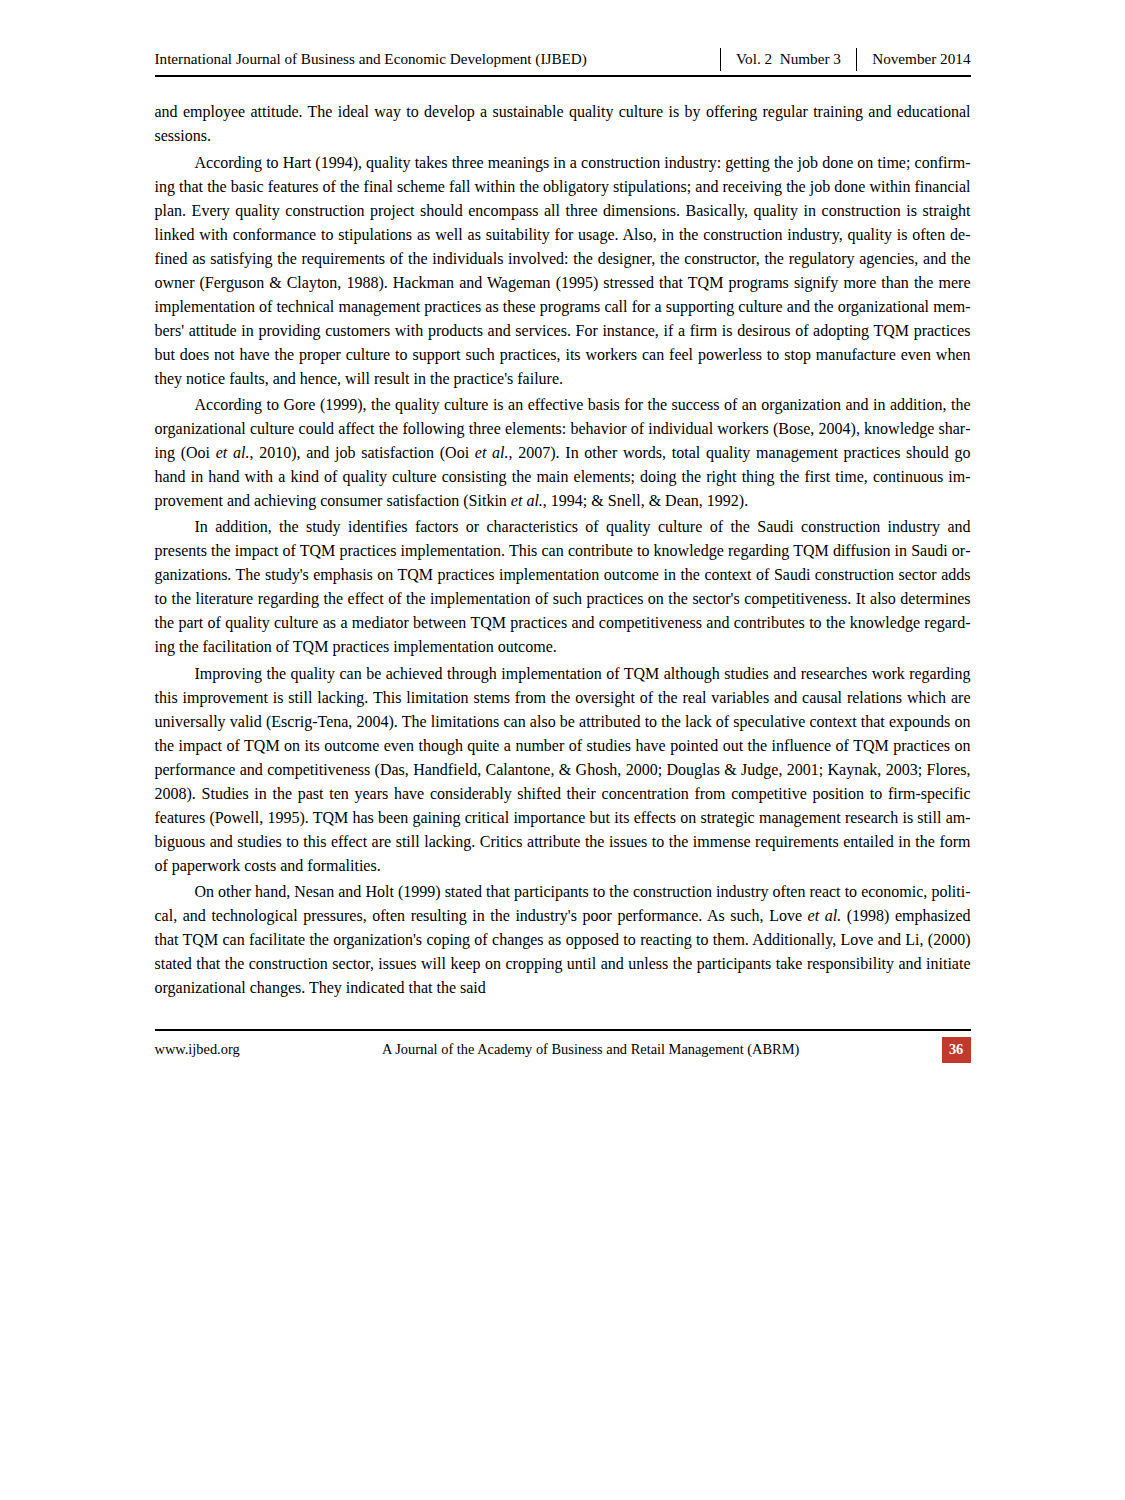International Journal of Business and Economic Development (IJBED) Vol. 2 Number 3 November 2014
and employee attitude. The ideal way to develop a sustainable quality culture is by offering regular training and educational sessions.
According to Hart (1994), quality takes three meanings in a construction industry: getting the job done on time; confirming that the basic features of the final scheme fall within the obligatory stipulations; and receiving the job done within financial plan. Every quality construction project should encompass all three dimensions. Basically, quality in construction is straight linked with conformance to stipulations as well as suitability for usage. Also, in the construction industry, quality is often defined as satisfying the requirements of the individuals involved: the designer, the constructor, the regulatory agencies, and the owner (Ferguson & Clayton, 1988). Hackman and Wageman (1995) stressed that TQM programs signify more than the mere implementation of technical management practices as these programs call for a supporting culture and the organizational members' attitude in providing customers with products and services. For instance, if a firm is desirous of adopting TQM practices but does not have the proper culture to support such practices, its workers can feel powerless to stop manufacture even when they notice faults, and hence, will result in the practice's failure.
According to Gore (1999), the quality culture is an effective basis for the success of an organization and in addition, the organizational culture could affect the following three elements: behavior of individual workers (Bose, 2004), knowledge sharing (Ooi et al., 2010), and job satisfaction (Ooi et al., 2007). In other words, total quality management practices should go hand in hand with a kind of quality culture consisting the main elements; doing the right thing the first time, continuous improvement and achieving consumer satisfaction (Sitkin et al., 1994; & Snell, & Dean, 1992).
In addition, the study identifies factors or characteristics of quality culture of the Saudi construction industry and presents the impact of TQM practices implementation. This can contribute to knowledge regarding TQM diffusion in Saudi organizations. The study's emphasis on TQM practices implementation outcome in the context of Saudi construction sector adds to the literature regarding the effect of the implementation of such practices on the sector's competitiveness. It also determines the part of quality culture as a mediator between TQM practices and competitiveness and contributes to the knowledge regarding the facilitation of TQM practices implementation outcome.
Improving the quality can be achieved through implementation of TQM although studies and researches work regarding this improvement is still lacking. This limitation stems from the oversight of the real variables and causal relations which are universally valid (Escrig-Tena, 2004). The limitations can also be attributed to the lack of speculative context that expounds on the impact of TQM on its outcome even though quite a number of studies have pointed out the influence of TQM practices on performance and competitiveness (Das, Handfield, Calantone, & Ghosh, 2000; Douglas & Judge, 2001; Kaynak, 2003; Flores, 2008). Studies in the past ten years have considerably shifted their concentration from competitive position to firm-specific features (Powell, 1995). TQM has been gaining critical importance but its effects on strategic management research is still ambiguous and studies to this effect are still lacking. Critics attribute the issues to the immense requirements entailed in the form of paperwork costs and formalities.
On other hand, Nesan and Holt (1999) stated that participants to the construction industry often react to economic, political, and technological pressures, often resulting in the industry's poor performance. As such, Love et al. (1998) emphasized that TQM can facilitate the organization's coping of changes as opposed to reacting to them. Additionally, Love and Li, (2000) stated that the construction sector, issues will keep on cropping until and unless the participants take responsibility and initiate organizational changes. They indicated that the said
www.ijbed.org A Journal of the Academy of Business and Retail Management (ABRM) 36